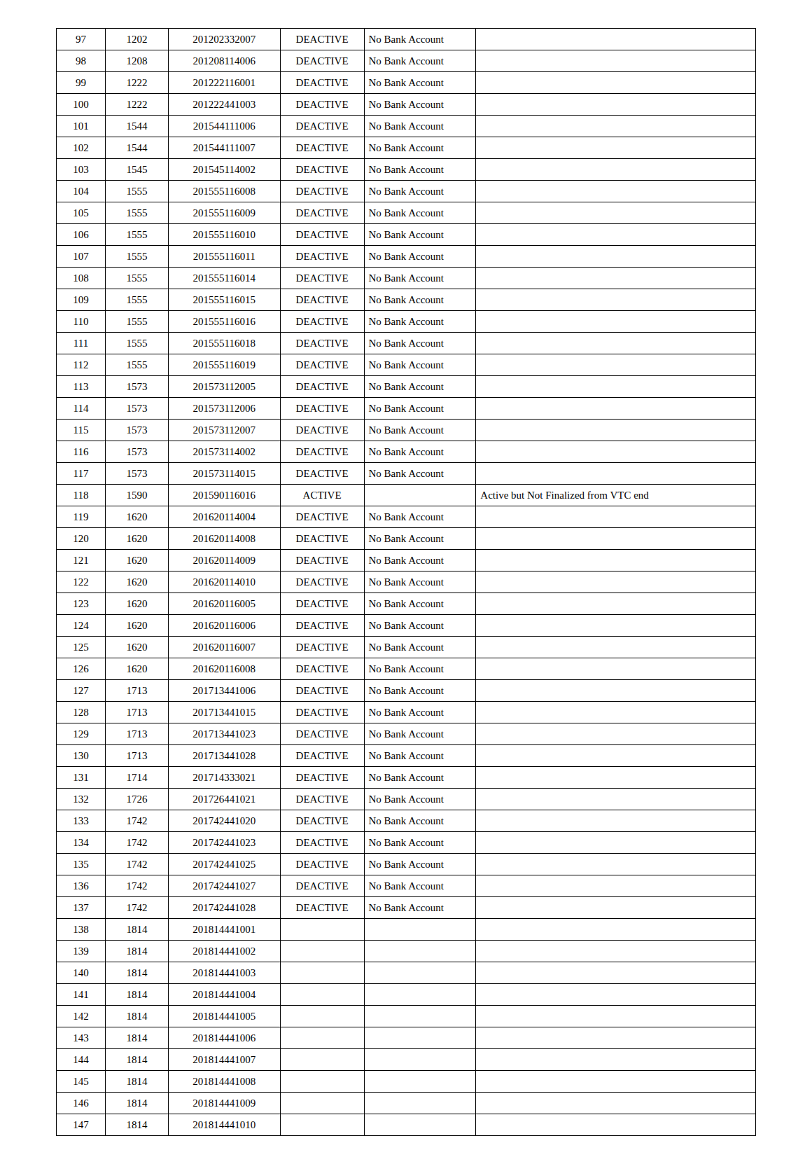| 97 | 1202 | 201202332007 | DEACTIVE | No Bank Account | |
| 98 | 1208 | 201208114006 | DEACTIVE | No Bank Account | |
| 99 | 1222 | 201222116001 | DEACTIVE | No Bank Account | |
| 100 | 1222 | 201222441003 | DEACTIVE | No Bank Account | |
| 101 | 1544 | 201544111006 | DEACTIVE | No Bank Account | |
| 102 | 1544 | 201544111007 | DEACTIVE | No Bank Account | |
| 103 | 1545 | 201545114002 | DEACTIVE | No Bank Account | |
| 104 | 1555 | 201555116008 | DEACTIVE | No Bank Account | |
| 105 | 1555 | 201555116009 | DEACTIVE | No Bank Account | |
| 106 | 1555 | 201555116010 | DEACTIVE | No Bank Account | |
| 107 | 1555 | 201555116011 | DEACTIVE | No Bank Account | |
| 108 | 1555 | 201555116014 | DEACTIVE | No Bank Account | |
| 109 | 1555 | 201555116015 | DEACTIVE | No Bank Account | |
| 110 | 1555 | 201555116016 | DEACTIVE | No Bank Account | |
| 111 | 1555 | 201555116018 | DEACTIVE | No Bank Account | |
| 112 | 1555 | 201555116019 | DEACTIVE | No Bank Account | |
| 113 | 1573 | 201573112005 | DEACTIVE | No Bank Account | |
| 114 | 1573 | 201573112006 | DEACTIVE | No Bank Account | |
| 115 | 1573 | 201573112007 | DEACTIVE | No Bank Account | |
| 116 | 1573 | 201573114002 | DEACTIVE | No Bank Account | |
| 117 | 1573 | 201573114015 | DEACTIVE | No Bank Account | |
| 118 | 1590 | 201590116016 | ACTIVE | | Active but Not Finalized from VTC end |
| 119 | 1620 | 201620114004 | DEACTIVE | No Bank Account | |
| 120 | 1620 | 201620114008 | DEACTIVE | No Bank Account | |
| 121 | 1620 | 201620114009 | DEACTIVE | No Bank Account | |
| 122 | 1620 | 201620114010 | DEACTIVE | No Bank Account | |
| 123 | 1620 | 201620116005 | DEACTIVE | No Bank Account | |
| 124 | 1620 | 201620116006 | DEACTIVE | No Bank Account | |
| 125 | 1620 | 201620116007 | DEACTIVE | No Bank Account | |
| 126 | 1620 | 201620116008 | DEACTIVE | No Bank Account | |
| 127 | 1713 | 201713441006 | DEACTIVE | No Bank Account | |
| 128 | 1713 | 201713441015 | DEACTIVE | No Bank Account | |
| 129 | 1713 | 201713441023 | DEACTIVE | No Bank Account | |
| 130 | 1713 | 201713441028 | DEACTIVE | No Bank Account | |
| 131 | 1714 | 201714333021 | DEACTIVE | No Bank Account | |
| 132 | 1726 | 201726441021 | DEACTIVE | No Bank Account | |
| 133 | 1742 | 201742441020 | DEACTIVE | No Bank Account | |
| 134 | 1742 | 201742441023 | DEACTIVE | No Bank Account | |
| 135 | 1742 | 201742441025 | DEACTIVE | No Bank Account | |
| 136 | 1742 | 201742441027 | DEACTIVE | No Bank Account | |
| 137 | 1742 | 201742441028 | DEACTIVE | No Bank Account | |
| 138 | 1814 | 201814441001 | | | |
| 139 | 1814 | 201814441002 | | | |
| 140 | 1814 | 201814441003 | | | |
| 141 | 1814 | 201814441004 | | | |
| 142 | 1814 | 201814441005 | | | |
| 143 | 1814 | 201814441006 | | | |
| 144 | 1814 | 201814441007 | | | |
| 145 | 1814 | 201814441008 | | | |
| 146 | 1814 | 201814441009 | | | |
| 147 | 1814 | 201814441010 | | | |